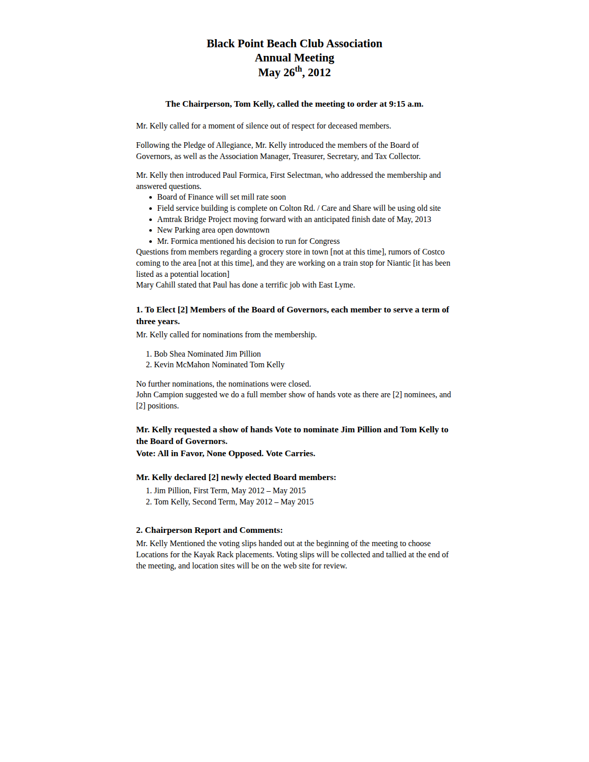Black Point Beach Club Association Annual Meeting May 26th, 2012
The Chairperson, Tom Kelly, called the meeting to order at 9:15 a.m.
Mr. Kelly called for a moment of silence out of respect for deceased members.
Following the Pledge of Allegiance, Mr. Kelly introduced the members of the Board of Governors, as well as the Association Manager, Treasurer, Secretary, and Tax Collector.
Mr. Kelly then introduced Paul Formica, First Selectman, who addressed the membership and answered questions.
Board of Finance will set mill rate soon
Field service building is complete on Colton Rd. / Care and Share will be using old site
Amtrak Bridge Project moving forward with an anticipated finish date of May, 2013
New Parking area open downtown
Mr. Formica mentioned his decision to run for Congress
Questions from members regarding a grocery store in town [not at this time], rumors of Costco coming to the area [not at this time], and they are working on a train stop for Niantic [it has been listed as a potential location]
Mary Cahill stated that Paul has done a terrific job with East Lyme.
1. To Elect [2] Members of the Board of Governors, each member to serve a term of three years.
Mr. Kelly called for nominations from the membership.
Bob Shea Nominated Jim Pillion
Kevin McMahon Nominated Tom Kelly
No further nominations, the nominations were closed.
John Campion suggested we do a full member show of hands vote as there are [2] nominees, and [2] positions.
Mr. Kelly requested a show of hands Vote to nominate Jim Pillion and Tom Kelly to the Board of Governors. Vote: All in Favor, None Opposed. Vote Carries.
Mr. Kelly declared [2] newly elected Board members:
Jim Pillion, First Term, May 2012 – May 2015
Tom Kelly, Second Term, May 2012 – May 2015
2. Chairperson Report and Comments:
Mr. Kelly Mentioned the voting slips handed out at the beginning of the meeting to choose Locations for the Kayak Rack placements. Voting slips will be collected and tallied at the end of the meeting, and location sites will be on the web site for review.